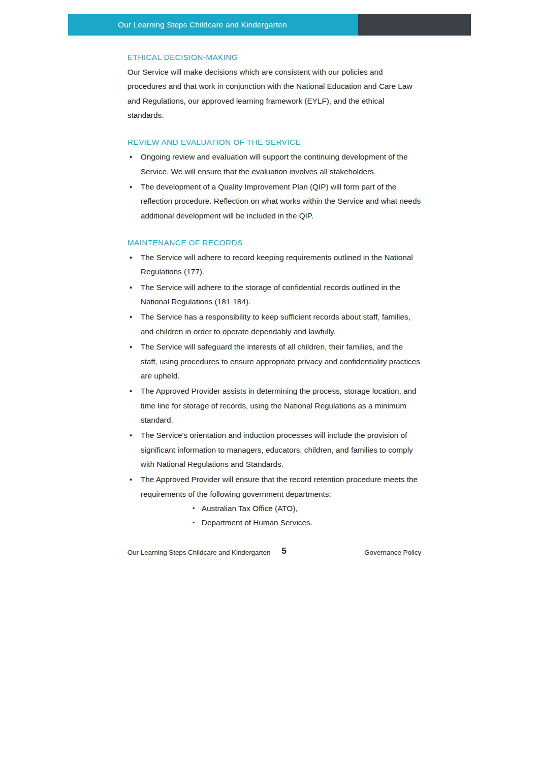Our Learning Steps Childcare and Kindergarten
Ethical decision-making
Our Service will make decisions which are consistent with our policies and procedures and that work in conjunction with the National Education and Care Law and Regulations, our approved learning framework (EYLF), and the ethical standards.
Review and evaluation of the service
Ongoing review and evaluation will support the continuing development of the Service. We will ensure that the evaluation involves all stakeholders.
The development of a Quality Improvement Plan (QIP) will form part of the reflection procedure. Reflection on what works within the Service and what needs additional development will be included in the QIP.
Maintenance of records
The Service will adhere to record keeping requirements outlined in the National Regulations (177).
The Service will adhere to the storage of confidential records outlined in the National Regulations (181-184).
The Service has a responsibility to keep sufficient records about staff, families, and children in order to operate dependably and lawfully.
The Service will safeguard the interests of all children, their families, and the staff, using procedures to ensure appropriate privacy and confidentiality practices are upheld.
The Approved Provider assists in determining the process, storage location, and time line for storage of records, using the National Regulations as a minimum standard.
The Service's orientation and induction processes will include the provision of significant information to managers, educators, children, and families to comply with National Regulations and Standards.
The Approved Provider will ensure that the record retention procedure meets the requirements of the following government departments:
Australian Tax Office (ATO),
Department of Human Services.
Our Learning Steps Childcare and Kindergarten
5
Governance Policy